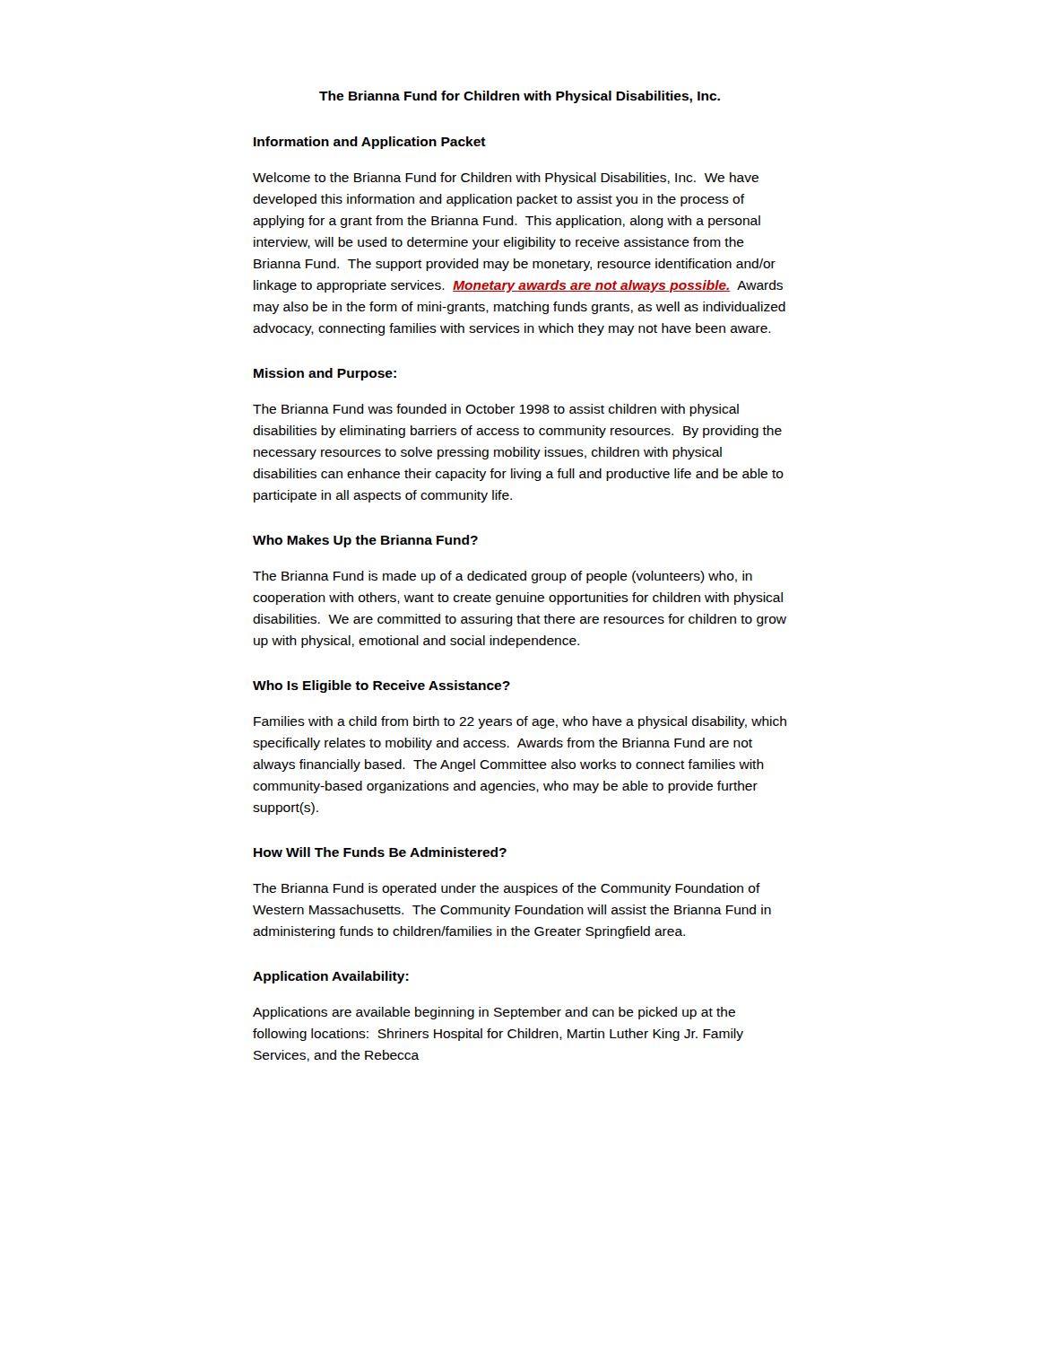The Brianna Fund for Children with Physical Disabilities, Inc.
Information and Application Packet
Welcome to the Brianna Fund for Children with Physical Disabilities, Inc. We have developed this information and application packet to assist you in the process of applying for a grant from the Brianna Fund. This application, along with a personal interview, will be used to determine your eligibility to receive assistance from the Brianna Fund. The support provided may be monetary, resource identification and/or linkage to appropriate services. Monetary awards are not always possible. Awards may also be in the form of mini-grants, matching funds grants, as well as individualized advocacy, connecting families with services in which they may not have been aware.
Mission and Purpose:
The Brianna Fund was founded in October 1998 to assist children with physical disabilities by eliminating barriers of access to community resources. By providing the necessary resources to solve pressing mobility issues, children with physical disabilities can enhance their capacity for living a full and productive life and be able to participate in all aspects of community life.
Who Makes Up the Brianna Fund?
The Brianna Fund is made up of a dedicated group of people (volunteers) who, in cooperation with others, want to create genuine opportunities for children with physical disabilities. We are committed to assuring that there are resources for children to grow up with physical, emotional and social independence.
Who Is Eligible to Receive Assistance?
Families with a child from birth to 22 years of age, who have a physical disability, which specifically relates to mobility and access. Awards from the Brianna Fund are not always financially based. The Angel Committee also works to connect families with community-based organizations and agencies, who may be able to provide further support(s).
How Will The Funds Be Administered?
The Brianna Fund is operated under the auspices of the Community Foundation of Western Massachusetts. The Community Foundation will assist the Brianna Fund in administering funds to children/families in the Greater Springfield area.
Application Availability:
Applications are available beginning in September and can be picked up at the following locations: Shriners Hospital for Children, Martin Luther King Jr. Family Services, and the Rebecca